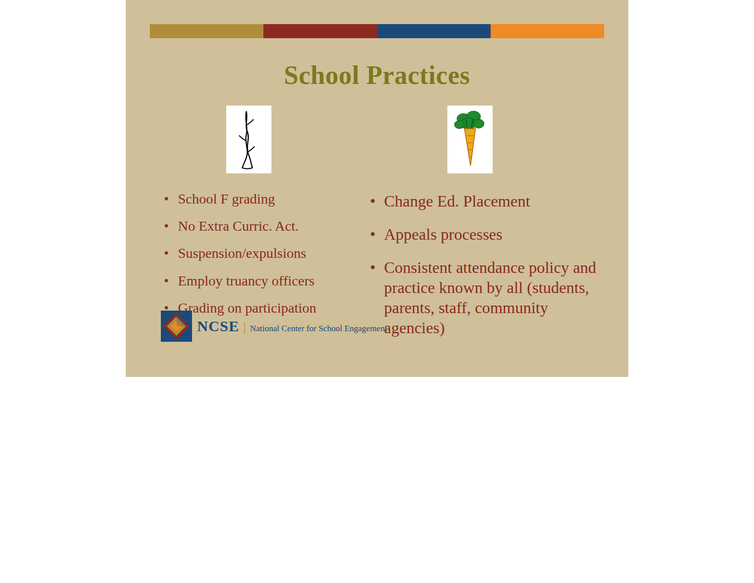School Practices
School F grading
No Extra Curric. Act.
Suspension/expulsions
Employ truancy officers
Grading on participation
Change Ed. Placement
Appeals processes
Consistent attendance policy and practice known by all (students, parents, staff, community agencies)
NCSE | National Center for School Engagement